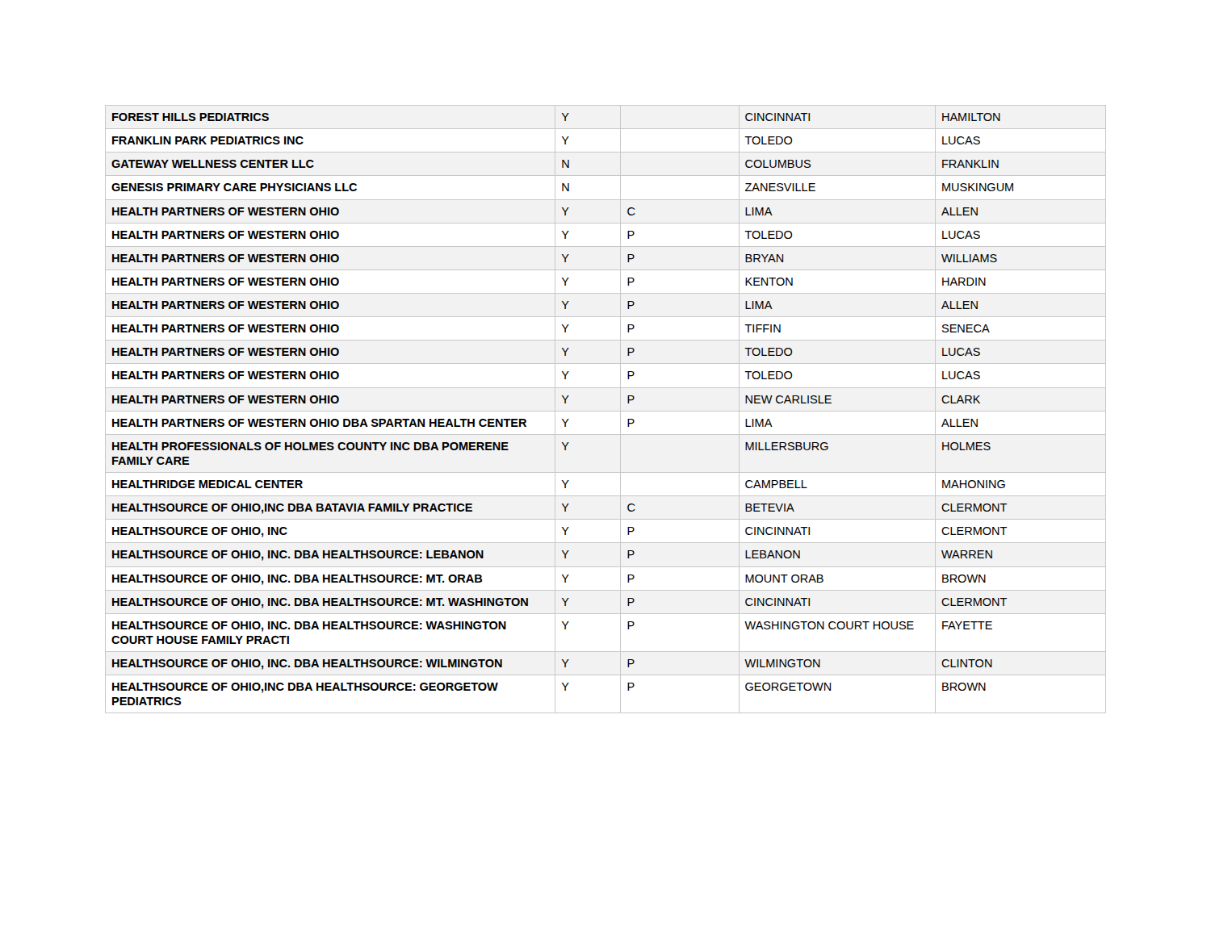| FOREST HILLS PEDIATRICS | Y | | CINCINNATI | HAMILTON |
| FRANKLIN PARK PEDIATRICS INC | Y | | TOLEDO | LUCAS |
| GATEWAY WELLNESS CENTER LLC | N | | COLUMBUS | FRANKLIN |
| GENESIS PRIMARY CARE PHYSICIANS LLC | N | | ZANESVILLE | MUSKINGUM |
| HEALTH PARTNERS OF WESTERN OHIO | Y | C | LIMA | ALLEN |
| HEALTH PARTNERS OF WESTERN OHIO | Y | P | TOLEDO | LUCAS |
| HEALTH PARTNERS OF WESTERN OHIO | Y | P | BRYAN | WILLIAMS |
| HEALTH PARTNERS OF WESTERN OHIO | Y | P | KENTON | HARDIN |
| HEALTH PARTNERS OF WESTERN OHIO | Y | P | LIMA | ALLEN |
| HEALTH PARTNERS OF WESTERN OHIO | Y | P | TIFFIN | SENECA |
| HEALTH PARTNERS OF WESTERN OHIO | Y | P | TOLEDO | LUCAS |
| HEALTH PARTNERS OF WESTERN OHIO | Y | P | TOLEDO | LUCAS |
| HEALTH PARTNERS OF WESTERN OHIO | Y | P | NEW CARLISLE | CLARK |
| HEALTH PARTNERS OF WESTERN OHIO DBA SPARTAN HEALTH CENTER | Y | P | LIMA | ALLEN |
| HEALTH PROFESSIONALS OF HOLMES COUNTY INC DBA POMERENE FAMILY CARE | Y | | MILLERSBURG | HOLMES |
| HEALTHRIDGE MEDICAL CENTER | Y | | CAMPBELL | MAHONING |
| HEALTHSOURCE OF OHIO,INC DBA BATAVIA FAMILY PRACTICE | Y | C | BETEVIA | CLERMONT |
| HEALTHSOURCE OF OHIO, INC | Y | P | CINCINNATI | CLERMONT |
| HEALTHSOURCE OF OHIO, INC. DBA HEALTHSOURCE: LEBANON | Y | P | LEBANON | WARREN |
| HEALTHSOURCE OF OHIO, INC. DBA HEALTHSOURCE: MT. ORAB | Y | P | MOUNT ORAB | BROWN |
| HEALTHSOURCE OF OHIO, INC. DBA HEALTHSOURCE: MT. WASHINGTON | Y | P | CINCINNATI | CLERMONT |
| HEALTHSOURCE OF OHIO, INC. DBA HEALTHSOURCE: WASHINGTON COURT HOUSE FAMILY PRACTI | Y | P | WASHINGTON COURT HOUSE | FAYETTE |
| HEALTHSOURCE OF OHIO, INC. DBA HEALTHSOURCE: WILMINGTON | Y | P | WILMINGTON | CLINTON |
| HEALTHSOURCE OF OHIO,INC DBA HEALTHSOURCE: GEORGETOW PEDIATRICS | Y | P | GEORGETOWN | BROWN |